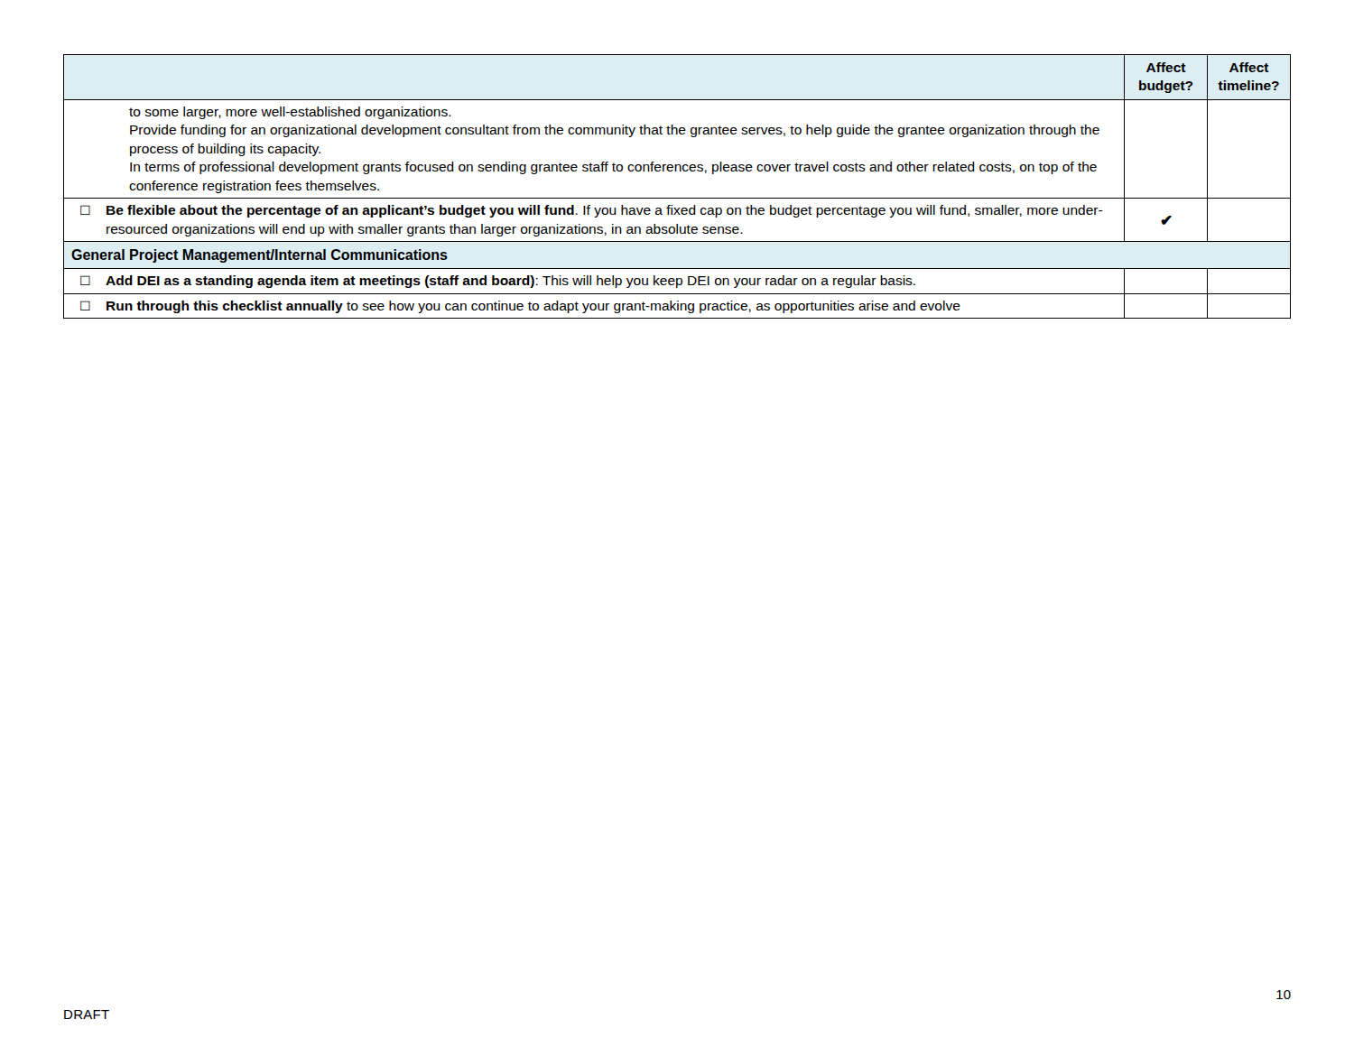| | Affect budget? | Affect timeline? |
| to some larger, more well-established organizations. Provide funding for an organizational development consultant from the community that the grantee serves, to help guide the grantee organization through the process of building its capacity. In terms of professional development grants focused on sending grantee staff to conferences, please cover travel costs and other related costs, on top of the conference registration fees themselves. | | |
| ☐ Be flexible about the percentage of an applicant’s budget you will fund . If you have a fixed cap on the budget percentage you will fund, smaller, more under-resourced organizations will end up with smaller grants than larger organizations, in an absolute sense. | ✔ | |
| General Project Management/Internal Communications |
| ☐ Add DEI as a standing agenda item at meetings (staff and board) : This will help you keep DEI on your radar on a regular basis. | | |
| ☐ Run through this checklist annually to see how you can continue to adapt your grant-making practice, as opportunities arise and evolve | | |
10 DRAFT